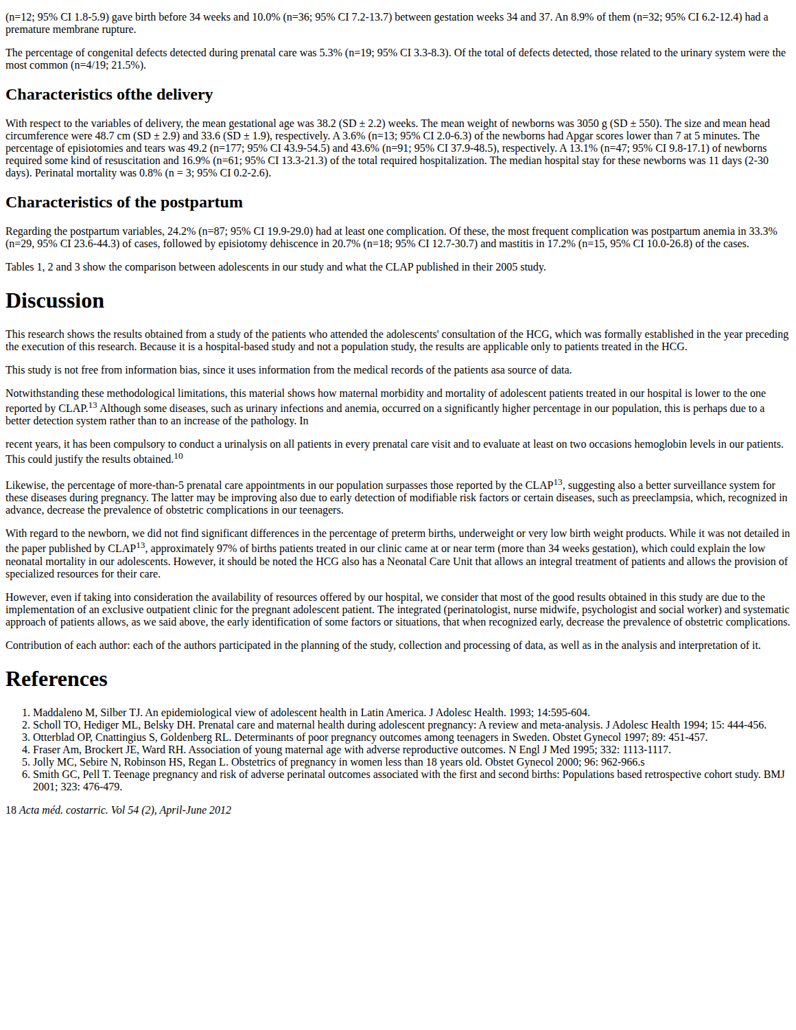(n=12; 95% CI 1.8-5.9) gave birth before 34 weeks and 10.0% (n=36; 95% CI 7.2-13.7) between gestation weeks 34 and 37. An 8.9% of them (n=32; 95% CI 6.2-12.4) had a premature membrane rupture.
The percentage of congenital defects detected during prenatal care was 5.3% (n=19; 95% CI 3.3-8.3). Of the total of defects detected, those related to the urinary system were the most common (n=4/19; 21.5%).
Characteristics ofthe delivery
With respect to the variables of delivery, the mean gestational age was 38.2 (SD ± 2.2) weeks. The mean weight of newborns was 3050 g (SD ± 550). The size and mean head circumference were 48.7 cm (SD ± 2.9) and 33.6 (SD ± 1.9), respectively. A 3.6% (n=13; 95% CI 2.0-6.3) of the newborns had Apgar scores lower than 7 at 5 minutes. The percentage of episiotomies and tears was 49.2 (n=177; 95% CI 43.9-54.5) and 43.6% (n=91; 95% CI 37.9-48.5), respectively. A 13.1% (n=47; 95% CI 9.8-17.1) of newborns required some kind of resuscitation and 16.9% (n=61; 95% CI 13.3-21.3) of the total required hospitalization. The median hospital stay for these newborns was 11 days (2-30 days). Perinatal mortality was 0.8% (n = 3; 95% CI 0.2-2.6).
Characteristics of the postpartum
Regarding the postpartum variables, 24.2% (n=87; 95% CI 19.9-29.0) had at least one complication. Of these, the most frequent complication was postpartum anemia in 33.3% (n=29, 95% CI 23.6-44.3) of cases, followed by episiotomy dehiscence in 20.7% (n=18; 95% CI 12.7-30.7) and mastitis in 17.2% (n=15, 95% CI 10.0-26.8) of the cases.
Tables 1, 2 and 3 show the comparison between adolescents in our study and what the CLAP published in their 2005 study.
Discussion
This research shows the results obtained from a study of the patients who attended the adolescents' consultation of the HCG, which was formally established in the year preceding the execution of this research. Because it is a hospital-based study and not a population study, the results are applicable only to patients treated in the HCG.
This study is not free from information bias, since it uses information from the medical records of the patients asa source of data.
Notwithstanding these methodological limitations, this material shows how maternal morbidity and mortality of adolescent patients treated in our hospital is lower to the one reported by CLAP.13 Although some diseases, such as urinary infections and anemia, occurred on a significantly higher percentage in our population, this is perhaps due to a better detection system rather than to an increase of the pathology. In
recent years, it has been compulsory to conduct a urinalysis on all patients in every prenatal care visit and to evaluate at least on two occasions hemoglobin levels in our patients. This could justify the results obtained.10
Likewise, the percentage of more-than-5 prenatal care appointments in our population surpasses those reported by the CLAP13, suggesting also a better surveillance system for these diseases during pregnancy. The latter may be improving also due to early detection of modifiable risk factors or certain diseases, such as preeclampsia, which, recognized in advance, decrease the prevalence of obstetric complications in our teenagers.
With regard to the newborn, we did not find significant differences in the percentage of preterm births, underweight or very low birth weight products. While it was not detailed in the paper published by CLAP13, approximately 97% of births patients treated in our clinic came at or near term (more than 34 weeks gestation), which could explain the low neonatal mortality in our adolescents. However, it should be noted the HCG also has a Neonatal Care Unit that allows an integral treatment of patients and allows the provision of specialized resources for their care.
However, even if taking into consideration the availability of resources offered by our hospital, we consider that most of the good results obtained in this study are due to the implementation of an exclusive outpatient clinic for the pregnant adolescent patient. The integrated (perinatologist, nurse midwife, psychologist and social worker) and systematic approach of patients allows, as we said above, the early identification of some factors or situations, that when recognized early, decrease the prevalence of obstetric complications.
Contribution of each author: each of the authors participated in the planning of the study, collection and processing of data, as well as in the analysis and interpretation of it.
References
Maddaleno M, Silber TJ. An epidemiological view of adolescent health in Latin America. J Adolesc Health. 1993; 14:595-604.
Scholl TO, Hediger ML, Belsky DH. Prenatal care and maternal health during adolescent pregnancy: A review and meta-analysis. J Adolesc Health 1994; 15: 444-456.
Otterblad OP, Cnattingius S, Goldenberg RL. Determinants of poor pregnancy outcomes among teenagers in Sweden. Obstet Gynecol 1997; 89: 451-457.
Fraser Am, Brockert JE, Ward RH. Association of young maternal age with adverse reproductive outcomes. N Engl J Med 1995; 332: 1113-1117.
Jolly MC, Sebire N, Robinson HS, Regan L. Obstetrics of pregnancy in women less than 18 years old. Obstet Gynecol 2000; 96: 962-966.s
Smith GC, Pell T. Teenage pregnancy and risk of adverse perinatal outcomes associated with the first and second births: Populations based retrospective cohort study. BMJ 2001; 323: 476-479.
18 Acta méd. costarric. Vol 54 (2), April-June 2012